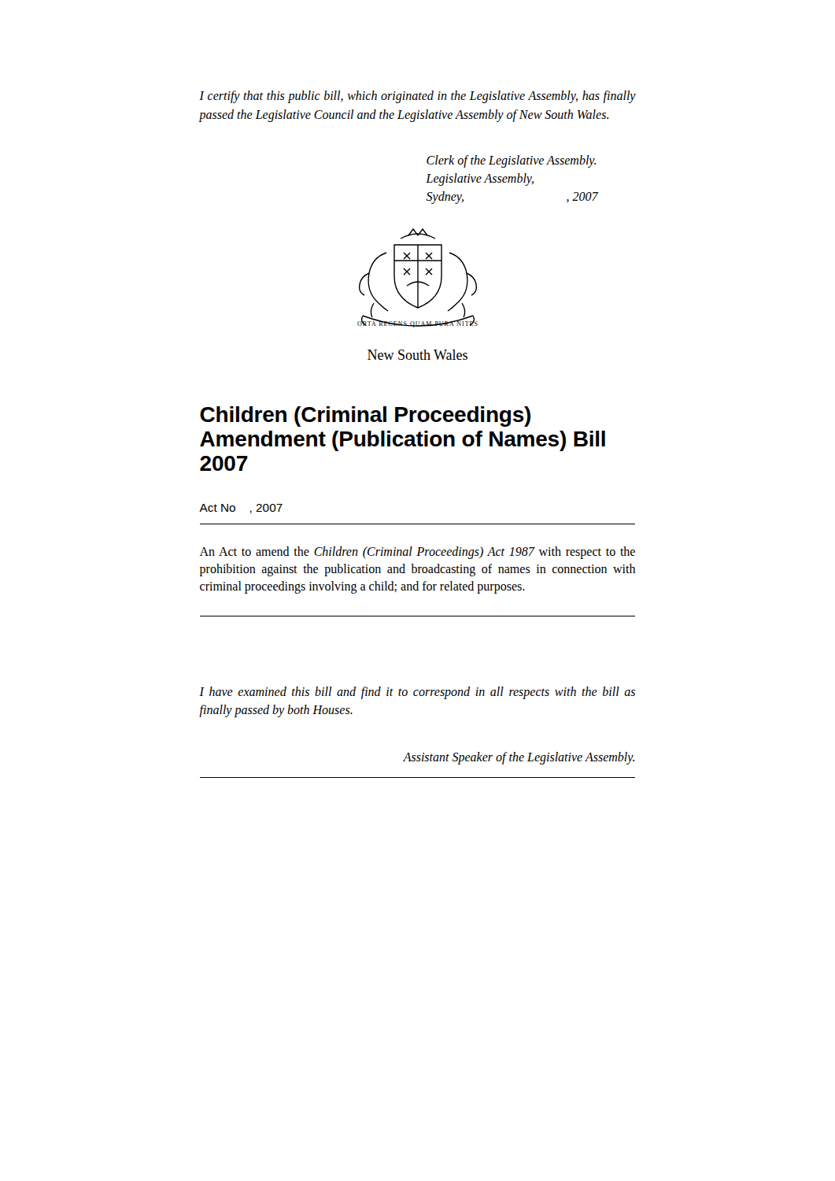I certify that this public bill, which originated in the Legislative Assembly, has finally passed the Legislative Council and the Legislative Assembly of New South Wales.
Clerk of the Legislative Assembly.
Legislative Assembly,
Sydney,, 2007
New South Wales
Children (Criminal Proceedings) Amendment (Publication of Names) Bill 2007
Act No , 2007
An Act to amend the Children (Criminal Proceedings) Act 1987 with respect to the prohibition against the publication and broadcasting of names in connection with criminal proceedings involving a child; and for related purposes.
I have examined this bill and find it to correspond in all respects with the bill as finally passed by both Houses.
Assistant Speaker of the Legislative Assembly.